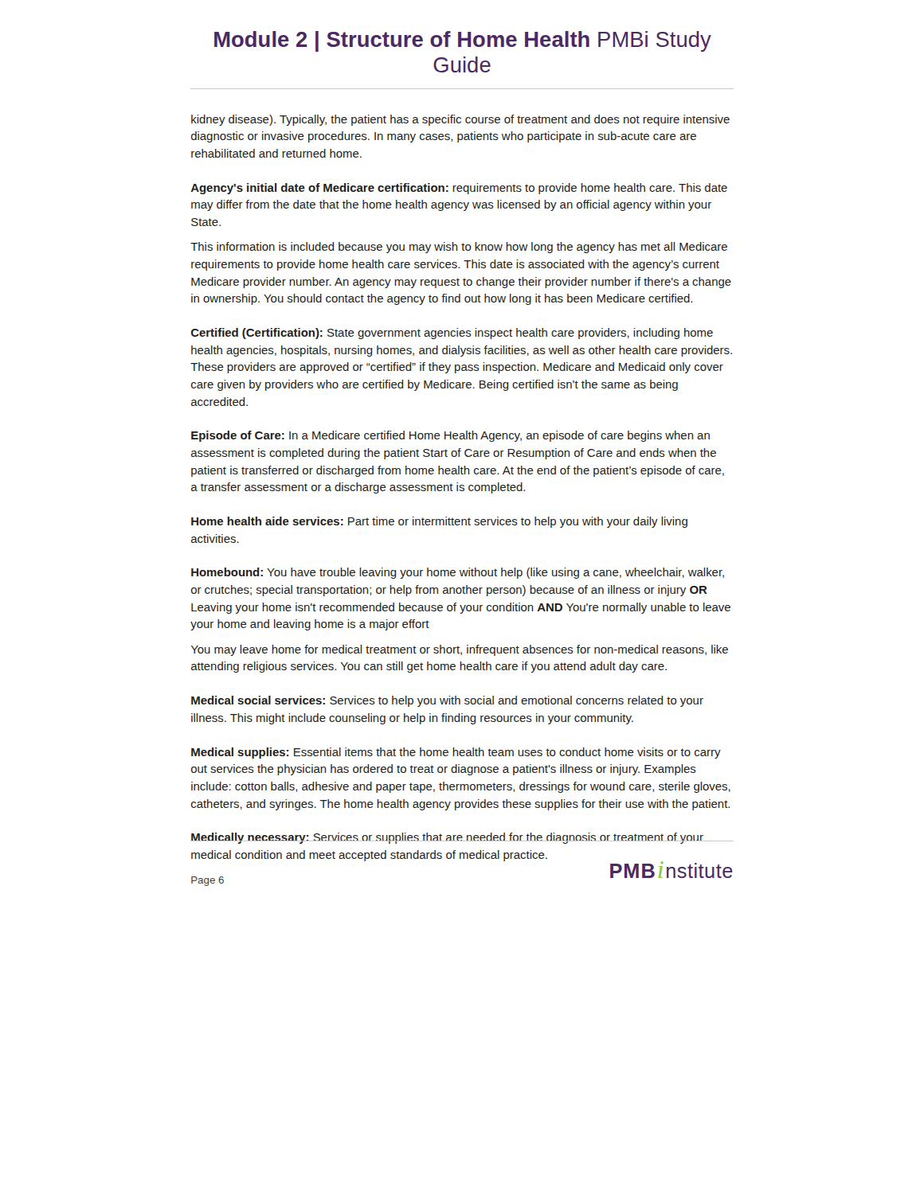Module 2 | Structure of Home Health PMBi Study Guide
kidney disease). Typically, the patient has a specific course of treatment and does not require intensive diagnostic or invasive procedures. In many cases, patients who participate in sub-acute care are rehabilitated and returned home.
Agency's initial date of Medicare certification: requirements to provide home health care. This date may differ from the date that the home health agency was licensed by an official agency within your State.
This information is included because you may wish to know how long the agency has met all Medicare requirements to provide home health care services. This date is associated with the agency’s current Medicare provider number. An agency may request to change their provider number if there's a change in ownership. You should contact the agency to find out how long it has been Medicare certified.
Certified (Certification): State government agencies inspect health care providers, including home health agencies, hospitals, nursing homes, and dialysis facilities, as well as other health care providers. These providers are approved or “certified” if they pass inspection. Medicare and Medicaid only cover care given by providers who are certified by Medicare. Being certified isn't the same as being accredited.
Episode of Care: In a Medicare certified Home Health Agency, an episode of care begins when an assessment is completed during the patient Start of Care or Resumption of Care and ends when the patient is transferred or discharged from home health care. At the end of the patient’s episode of care, a transfer assessment or a discharge assessment is completed.
Home health aide services: Part time or intermittent services to help you with your daily living activities.
Homebound: You have trouble leaving your home without help (like using a cane, wheelchair, walker, or crutches; special transportation; or help from another person) because of an illness or injury OR Leaving your home isn't recommended because of your condition AND You're normally unable to leave your home and leaving home is a major effort
You may leave home for medical treatment or short, infrequent absences for non-medical reasons, like attending religious services. You can still get home health care if you attend adult day care.
Medical social services: Services to help you with social and emotional concerns related to your illness. This might include counseling or help in finding resources in your community.
Medical supplies: Essential items that the home health team uses to conduct home visits or to carry out services the physician has ordered to treat or diagnose a patient's illness or injury. Examples include: cotton balls, adhesive and paper tape, thermometers, dressings for wound care, sterile gloves, catheters, and syringes. The home health agency provides these supplies for their use with the patient.
Medically necessary: Services or supplies that are needed for the diagnosis or treatment of your medical condition and meet accepted standards of medical practice.
Page 6
PMB institute